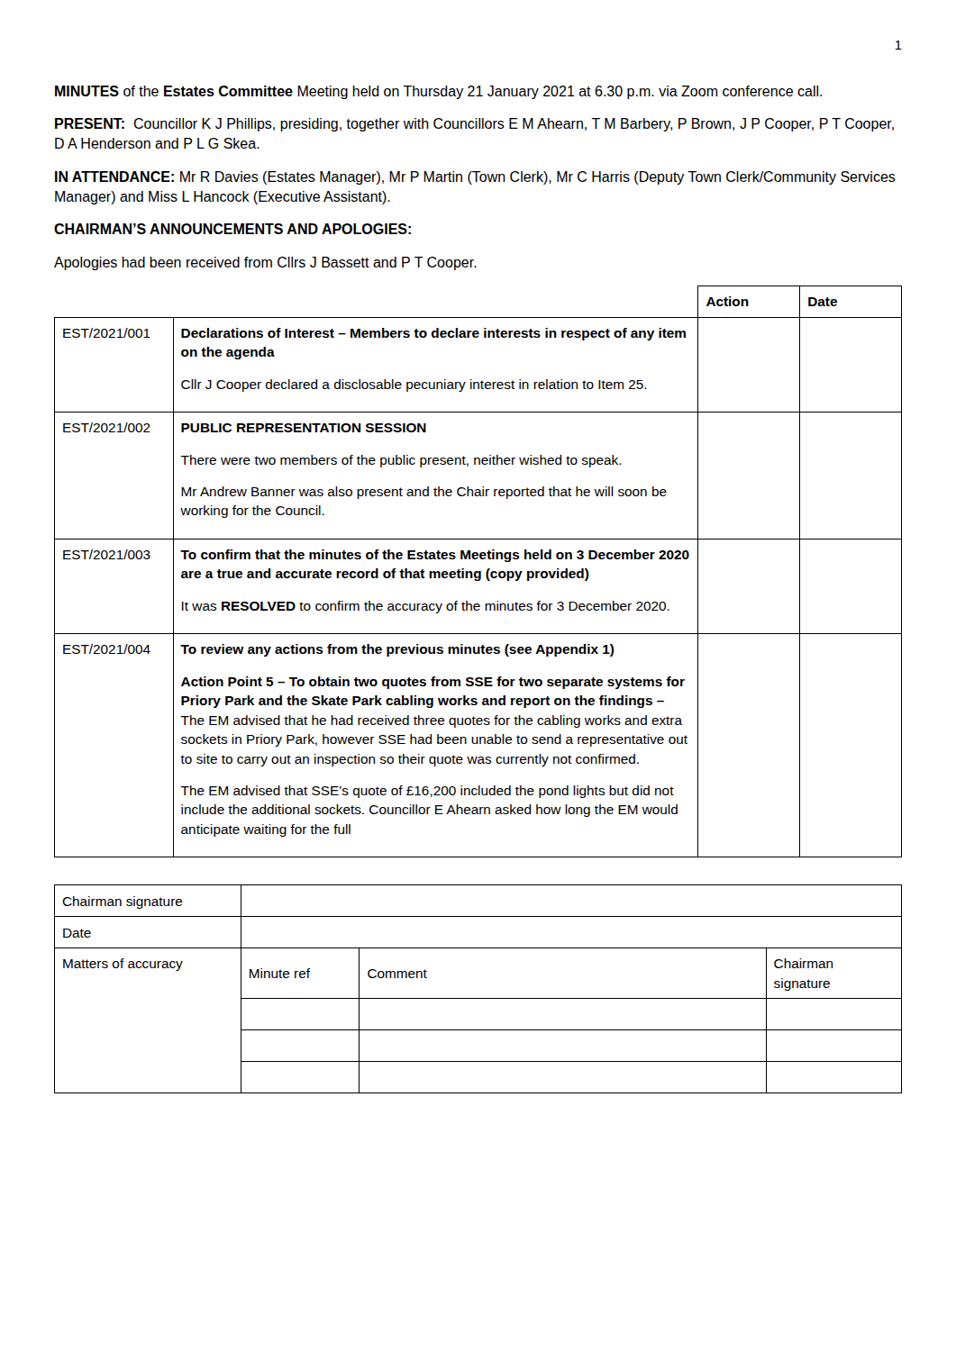1
MINUTES of the Estates Committee Meeting held on Thursday 21 January 2021 at 6.30 p.m. via Zoom conference call.
PRESENT: Councillor K J Phillips, presiding, together with Councillors E M Ahearn, T M Barbery, P Brown, J P Cooper, P T Cooper, D A Henderson and P L G Skea.
IN ATTENDANCE: Mr R Davies (Estates Manager), Mr P Martin (Town Clerk), Mr C Harris (Deputy Town Clerk/Community Services Manager) and Miss L Hancock (Executive Assistant).
CHAIRMAN’S ANNOUNCEMENTS AND APOLOGIES:
Apologies had been received from Cllrs J Bassett and P T Cooper.
| | | Action | Date |
| --- | --- | --- | --- |
| EST/2021/001 | Declarations of Interest – Members to declare interests in respect of any item on the agenda Cllr J Cooper declared a disclosable pecuniary interest in relation to Item 25. | | |
| EST/2021/002 | PUBLIC REPRESENTATION SESSION There were two members of the public present, neither wished to speak. Mr Andrew Banner was also present and the Chair reported that he will soon be working for the Council. | | |
| EST/2021/003 | To confirm that the minutes of the Estates Meetings held on 3 December 2020 are a true and accurate record of that meeting (copy provided) It was RESOLVED to confirm the accuracy of the minutes for 3 December 2020. | | |
| EST/2021/004 | To review any actions from the previous minutes (see Appendix 1) Action Point 5 – To obtain two quotes from SSE for two separate systems for Priory Park and the Skate Park cabling works and report on the findings – The EM advised that he had received three quotes for the cabling works and extra sockets in Priory Park, however SSE had been unable to send a representative out to site to carry out an inspection so their quote was currently not confirmed. The EM advised that SSE’s quote of £16,200 included the pond lights but did not include the additional sockets. Councillor E Ahearn asked how long the EM would anticipate waiting for the full | | |
| Chairman signature | |
| Date | |
| Matters of accuracy | Minute ref | Comment | Chairman signature |